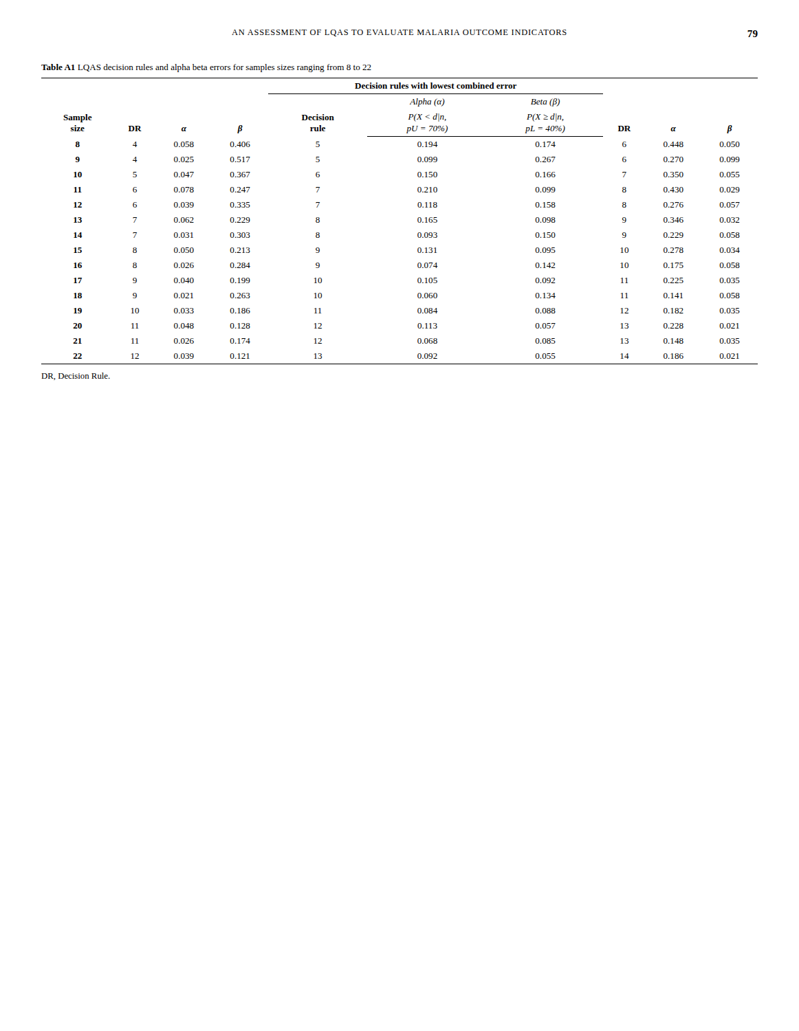AN ASSESSMENT OF LQAS TO EVALUATE MALARIA OUTCOME INDICATORS 79
Table A1 LQAS decision rules and alpha beta errors for samples sizes ranging from 8 to 22
| | Decision rules with lowest combined error | |
| --- | --- | --- |
| Sample size | DR | α | β | Decision rule | Alpha (α) | Beta (β) | DR | α | β |
| P(X < d/n, pU = 70%) | P(X ≥ d/n, pL = 40%) |
| 8 | 4 | 0.058 | 0.406 | 5 | 0.194 | 0.174 | 6 | 0.448 | 0.050 |
| 9 | 4 | 0.025 | 0.517 | 5 | 0.099 | 0.267 | 6 | 0.270 | 0.099 |
| 10 | 5 | 0.047 | 0.367 | 6 | 0.150 | 0.166 | 7 | 0.350 | 0.055 |
| 11 | 6 | 0.078 | 0.247 | 7 | 0.210 | 0.099 | 8 | 0.430 | 0.029 |
| 12 | 6 | 0.039 | 0.335 | 7 | 0.118 | 0.158 | 8 | 0.276 | 0.057 |
| 13 | 7 | 0.062 | 0.229 | 8 | 0.165 | 0.098 | 9 | 0.346 | 0.032 |
| 14 | 7 | 0.031 | 0.303 | 8 | 0.093 | 0.150 | 9 | 0.229 | 0.058 |
| 15 | 8 | 0.050 | 0.213 | 9 | 0.131 | 0.095 | 10 | 0.278 | 0.034 |
| 16 | 8 | 0.026 | 0.284 | 9 | 0.074 | 0.142 | 10 | 0.175 | 0.058 |
| 17 | 9 | 0.040 | 0.199 | 10 | 0.105 | 0.092 | 11 | 0.225 | 0.035 |
| 18 | 9 | 0.021 | 0.263 | 10 | 0.060 | 0.134 | 11 | 0.141 | 0.058 |
| 19 | 10 | 0.033 | 0.186 | 11 | 0.084 | 0.088 | 12 | 0.182 | 0.035 |
| 20 | 11 | 0.048 | 0.128 | 12 | 0.113 | 0.057 | 13 | 0.228 | 0.021 |
| 21 | 11 | 0.026 | 0.174 | 12 | 0.068 | 0.085 | 13 | 0.148 | 0.035 |
| 22 | 12 | 0.039 | 0.121 | 13 | 0.092 | 0.055 | 14 | 0.186 | 0.021 |
DR, Decision Rule.